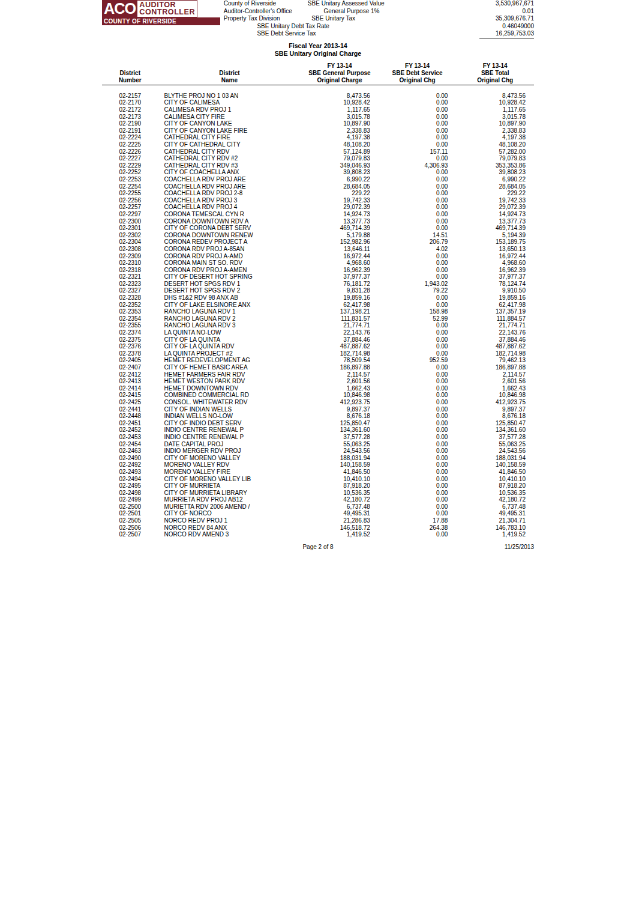ACO
AUDITOR
CONTROLLER
COUNTY OF RIVERSIDE
County of Riverside SBE Unitary Assessed Value 3,530,967,671
Auditor-Controller's Office General Purpose 1% 0.01
Property Tax Division SBE Unitary Tax 35,309,676.71
SBE Unitary Debt Tax Rate 0.46049000
SBE Debt Service Tax 16,259,753.03
Fiscal Year 2013-14
SBE Unitary Original Charge
| | | FY 13-14 | FY 13-14 | FY 13-14 |
| --- | --- | --- | --- | --- |
| District | District | SBE General Purpose | SBE Debt Service | SBE Total |
| Number | Name | Original Charge | Original Chg | Original Chg |
| 02-2157 | BLYTHE PROJ NO 1 03 AN | 8,473.56 | 0.00 | 8,473.56 |
| 02-2170 | CITY OF CALIMESA | 10,928.42 | 0.00 | 10,928.42 |
| 02-2172 | CALIMESA RDV PROJ 1 | 1,117.65 | 0.00 | 1,117.65 |
| 02-2173 | CALIMESA CITY FIRE | 3,015.78 | 0.00 | 3,015.78 |
| 02-2190 | CITY OF CANYON LAKE | 10,897.90 | 0.00 | 10,897.90 |
| 02-2191 | CITY OF CANYON LAKE FIRE | 2,338.83 | 0.00 | 2,338.83 |
| 02-2224 | CATHEDRAL CITY FIRE | 4,197.38 | 0.00 | 4,197.38 |
| 02-2225 | CITY OF CATHEDRAL CITY | 48,108.20 | 0.00 | 48,108.20 |
| 02-2226 | CATHEDRAL CITY RDV | 57,124.89 | 157.11 | 57,282.00 |
| 02-2227 | CATHEDRAL CITY RDV #2 | 79,079.83 | 0.00 | 79,079.83 |
| 02-2229 | CATHEDRAL CITY RDV #3 | 349,046.93 | 4,306.93 | 353,353.86 |
| 02-2252 | CITY OF COACHELLA ANX | 39,808.23 | 0.00 | 39,808.23 |
| 02-2253 | COACHELLA RDV PROJ ARE | 6,990.22 | 0.00 | 6,990.22 |
| 02-2254 | COACHELLA RDV PROJ ARE | 28,684.05 | 0.00 | 28,684.05 |
| 02-2255 | COACHELLA RDV PROJ 2-8 | 229.22 | 0.00 | 229.22 |
| 02-2256 | COACHELLA RDV PROJ 3 | 19,742.33 | 0.00 | 19,742.33 |
| 02-2257 | COACHELLA RDV PROJ 4 | 29,072.39 | 0.00 | 29,072.39 |
| 02-2297 | CORONA TEMESCAL CYN R | 14,924.73 | 0.00 | 14,924.73 |
| 02-2300 | CORONA DOWNTOWN RDV A | 13,377.73 | 0.00 | 13,377.73 |
| 02-2301 | CITY OF CORONA DEBT SERV | 469,714.39 | 0.00 | 469,714.39 |
| 02-2302 | CORONA DOWNTOWN RENEW | 5,179.88 | 14.51 | 5,194.39 |
| 02-2304 | CORONA REDEV PROJECT A | 152,982.96 | 206.79 | 153,189.75 |
| 02-2308 | CORONA RDV PROJ A-85AN | 13,646.11 | 4.02 | 13,650.13 |
| 02-2309 | CORONA RDV PROJ A-AMD | 16,972.44 | 0.00 | 16,972.44 |
| 02-2310 | CORONA MAIN ST SO. RDV | 4,968.60 | 0.00 | 4,968.60 |
| 02-2318 | CORONA RDV PROJ A-AMEN | 16,962.39 | 0.00 | 16,962.39 |
| 02-2321 | CITY OF DESERT HOT SPRING | 37,977.37 | 0.00 | 37,977.37 |
| 02-2323 | DESERT HOT SPGS RDV 1 | 76,181.72 | 1,943.02 | 78,124.74 |
| 02-2327 | DESERT HOT SPGS RDV 2 | 9,831.28 | 79.22 | 9,910.50 |
| 02-2328 | DHS #1&2 RDV 98 ANX AB | 19,859.16 | 0.00 | 19,859.16 |
| 02-2352 | CITY OF LAKE ELSINORE ANX | 62,417.98 | 0.00 | 62,417.98 |
| 02-2353 | RANCHO LAGUNA RDV 1 | 137,198.21 | 158.98 | 137,357.19 |
| 02-2354 | RANCHO LAGUNA RDV 2 | 111,831.57 | 52.99 | 111,884.57 |
| 02-2355 | RANCHO LAGUNA RDV 3 | 21,774.71 | 0.00 | 21,774.71 |
| 02-2374 | LA QUINTA NO-LOW | 22,143.76 | 0.00 | 22,143.76 |
| 02-2375 | CITY OF LA QUINTA | 37,884.46 | 0.00 | 37,884.46 |
| 02-2376 | CITY OF LA QUINTA RDV | 487,887.62 | 0.00 | 487,887.62 |
| 02-2378 | LA QUINTA PROJECT #2 | 182,714.98 | 0.00 | 182,714.98 |
| 02-2405 | HEMET REDEVELOPMENT AG | 78,509.54 | 952.59 | 79,462.13 |
| 02-2407 | CITY OF HEMET BASIC AREA | 186,897.88 | 0.00 | 186,897.88 |
| 02-2412 | HEMET FARMERS FAIR RDV | 2,114.57 | 0.00 | 2,114.57 |
| 02-2413 | HEMET WESTON PARK RDV | 2,601.56 | 0.00 | 2,601.56 |
| 02-2414 | HEMET DOWNTOWN RDV | 1,662.43 | 0.00 | 1,662.43 |
| 02-2415 | COMBINED COMMERCIAL RD | 10,846.98 | 0.00 | 10,846.98 |
| 02-2425 | CONSOL. WHITEWATER RDV | 412,923.75 | 0.00 | 412,923.75 |
| 02-2441 | CITY OF INDIAN WELLS | 9,897.37 | 0.00 | 9,897.37 |
| 02-2448 | INDIAN WELLS NO-LOW | 8,676.18 | 0.00 | 8,676.18 |
| 02-2451 | CITY OF INDIO DEBT SERV | 125,850.47 | 0.00 | 125,850.47 |
| 02-2452 | INDIO CENTRE RENEWAL P | 134,361.60 | 0.00 | 134,361.60 |
| 02-2453 | INDIO CENTRE RENEWAL P | 37,577.28 | 0.00 | 37,577.28 |
| 02-2454 | DATE CAPITAL PROJ | 55,063.25 | 0.00 | 55,063.25 |
| 02-2463 | INDIO MERGER RDV PROJ | 24,543.56 | 0.00 | 24,543.56 |
| 02-2490 | CITY OF MORENO VALLEY | 188,031.94 | 0.00 | 188,031.94 |
| 02-2492 | MORENO VALLEY RDV | 140,158.59 | 0.00 | 140,158.59 |
| 02-2493 | MORENO VALLEY FIRE | 41,846.50 | 0.00 | 41,846.50 |
| 02-2494 | CITY OF MORENO VALLEY LIB | 10,410.10 | 0.00 | 10,410.10 |
| 02-2495 | CITY OF MURRIETA | 87,918.20 | 0.00 | 87,918.20 |
| 02-2498 | CITY OF MURRIETA LIBRARY | 10,536.35 | 0.00 | 10,536.35 |
| 02-2499 | MURRIETA RDV PROJ AB12 | 42,180.72 | 0.00 | 42,180.72 |
| 02-2500 | MURIETTA RDV 2006 AMEND / | 6,737.48 | 0.00 | 6,737.48 |
| 02-2501 | CITY OF NORCO | 49,495.31 | 0.00 | 49,495.31 |
| 02-2505 | NORCO REDV PROJ 1 | 21,286.83 | 17.88 | 21,304.71 |
| 02-2506 | NORCO REDV 84 ANX | 146,518.72 | 264.38 | 146,783.10 |
| 02-2507 | NORCO RDV AMEND 3 | 1,419.52 | 0.00 | 1,419.52 |
Page 2 of 8 11/25/2013